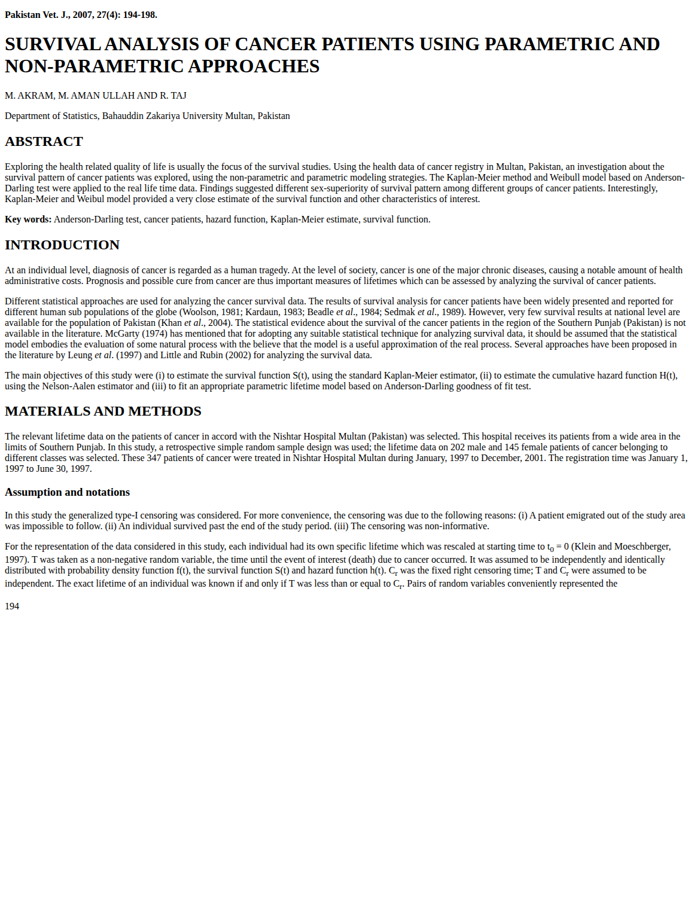Pakistan Vet. J., 2007, 27(4): 194-198.
SURVIVAL ANALYSIS OF CANCER PATIENTS USING PARAMETRIC AND NON-PARAMETRIC APPROACHES
M. AKRAM, M. AMAN ULLAH AND R. TAJ
Department of Statistics, Bahauddin Zakariya University Multan, Pakistan
ABSTRACT
Exploring the health related quality of life is usually the focus of the survival studies. Using the health data of cancer registry in Multan, Pakistan, an investigation about the survival pattern of cancer patients was explored, using the non-parametric and parametric modeling strategies. The Kaplan-Meier method and Weibull model based on Anderson-Darling test were applied to the real life time data. Findings suggested different sex-superiority of survival pattern among different groups of cancer patients. Interestingly, Kaplan-Meier and Weibul model provided a very close estimate of the survival function and other characteristics of interest.
Key words: Anderson-Darling test, cancer patients, hazard function, Kaplan-Meier estimate, survival function.
INTRODUCTION
At an individual level, diagnosis of cancer is regarded as a human tragedy. At the level of society, cancer is one of the major chronic diseases, causing a notable amount of health administrative costs. Prognosis and possible cure from cancer are thus important measures of lifetimes which can be assessed by analyzing the survival of cancer patients.
Different statistical approaches are used for analyzing the cancer survival data. The results of survival analysis for cancer patients have been widely presented and reported for different human sub populations of the globe (Woolson, 1981; Kardaun, 1983; Beadle et al., 1984; Sedmak et al., 1989). However, very few survival results at national level are available for the population of Pakistan (Khan et al., 2004). The statistical evidence about the survival of the cancer patients in the region of the Southern Punjab (Pakistan) is not available in the literature. McGarty (1974) has mentioned that for adopting any suitable statistical technique for analyzing survival data, it should be assumed that the statistical model embodies the evaluation of some natural process with the believe that the model is a useful approximation of the real process. Several approaches have been proposed in the literature by Leung et al. (1997) and Little and Rubin (2002) for analyzing the survival data.
The main objectives of this study were (i) to estimate the survival function S(t), using the standard Kaplan-Meier estimator, (ii) to estimate the cumulative hazard function H(t), using the Nelson-Aalen estimator and (iii) to fit an appropriate parametric lifetime model based on Anderson-Darling goodness of fit test.
MATERIALS AND METHODS
The relevant lifetime data on the patients of cancer in accord with the Nishtar Hospital Multan (Pakistan) was selected. This hospital receives its patients from a wide area in the limits of Southern Punjab. In this study, a retrospective simple random sample design was used; the lifetime data on 202 male and 145 female patients of cancer belonging to different classes was selected. These 347 patients of cancer were treated in Nishtar Hospital Multan during January, 1997 to December, 2001. The registration time was January 1, 1997 to June 30, 1997.
Assumption and notations
In this study the generalized type-I censoring was considered. For more convenience, the censoring was due to the following reasons: (i) A patient emigrated out of the study area was impossible to follow. (ii) An individual survived past the end of the study period. (iii) The censoring was non-informative.
For the representation of the data considered in this study, each individual had its own specific lifetime which was rescaled at starting time to t0 = 0 (Klein and Moeschberger, 1997). T was taken as a non-negative random variable, the time until the event of interest (death) due to cancer occurred. It was assumed to be independently and identically distributed with probability density function f(t), the survival function S(t) and hazard function h(t). Cr was the fixed right censoring time; T and Cr were assumed to be independent. The exact lifetime of an individual was known if and only if T was less than or equal to Cr. Pairs of random variables conveniently represented the
194